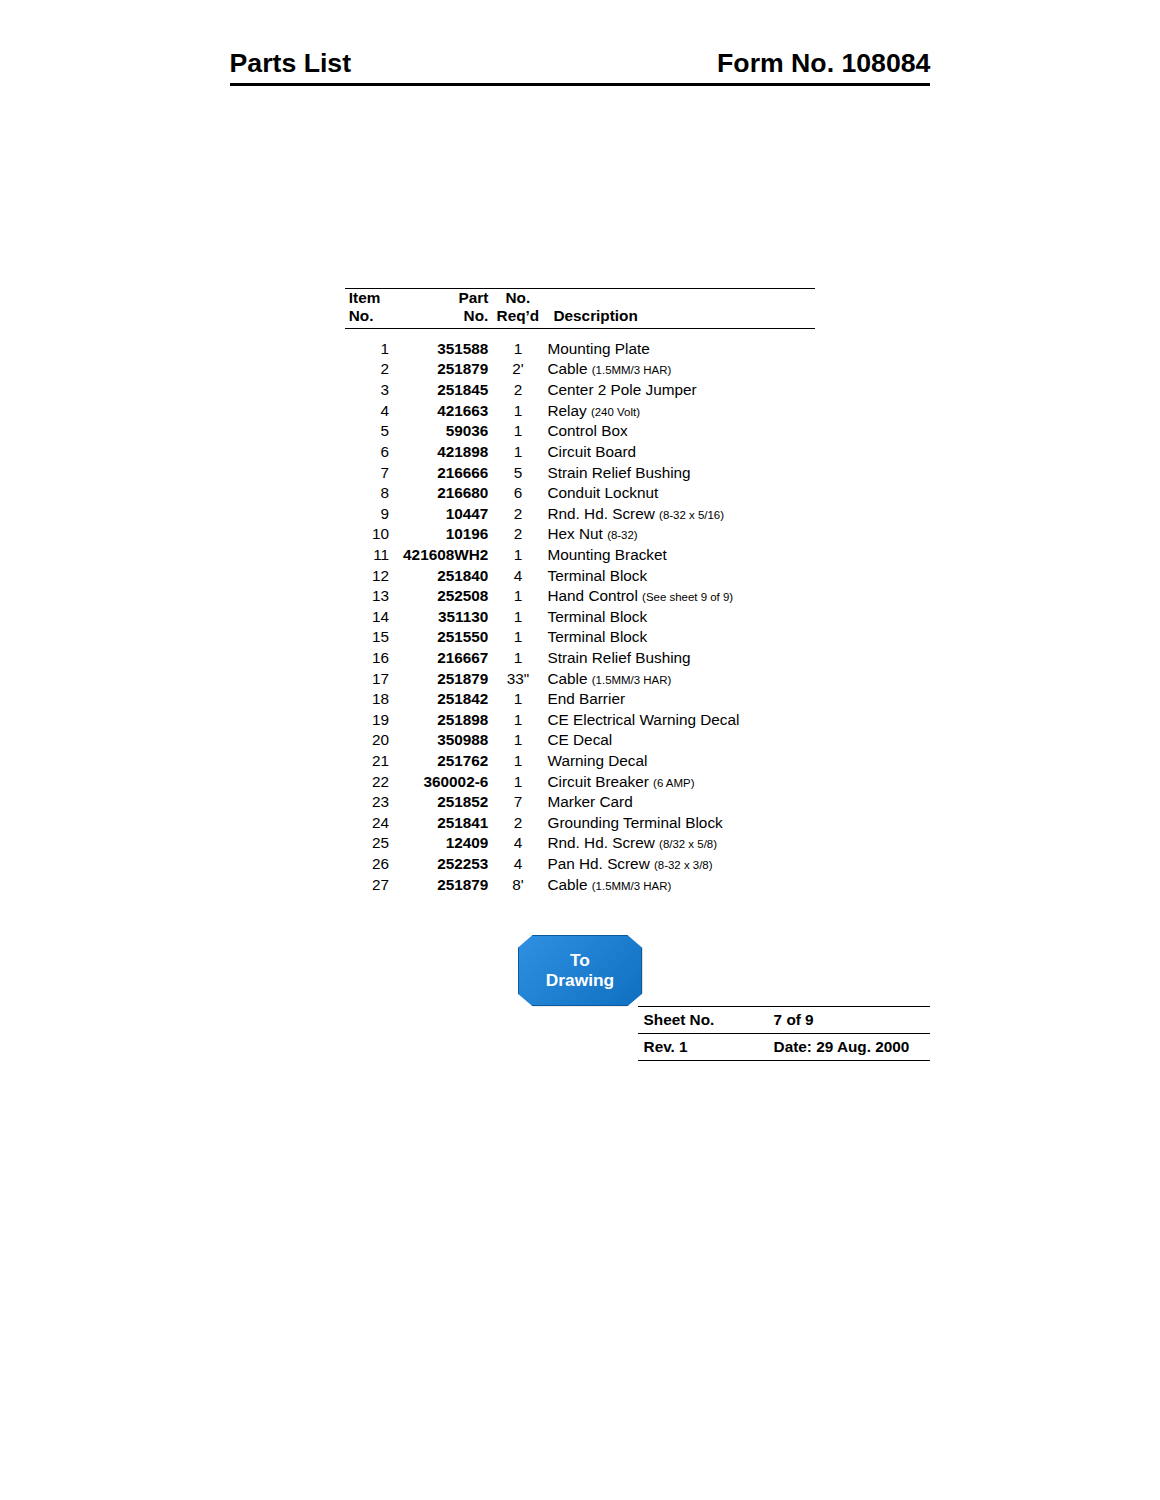Parts List
Form No. 108084
| Item | Part | No. | |
| --- | --- | --- | --- |
| No. | No. | Req’d | Description |
| 1 | 351588 | 1 | Mounting Plate |
| 2 | 251879 | 2' | Cable (1.5MM/3 HAR) |
| 3 | 251845 | 2 | Center 2 Pole Jumper |
| 4 | 421663 | 1 | Relay (240 Volt) |
| 5 | 59036 | 1 | Control Box |
| 6 | 421898 | 1 | Circuit Board |
| 7 | 216666 | 5 | Strain Relief Bushing |
| 8 | 216680 | 6 | Conduit Locknut |
| 9 | 10447 | 2 | Rnd. Hd. Screw (8-32 x 5/16) |
| 10 | 10196 | 2 | Hex Nut (8-32) |
| 11 | 421608WH2 | 1 | Mounting Bracket |
| 12 | 251840 | 4 | Terminal Block |
| 13 | 252508 | 1 | Hand Control (See sheet 9 of 9) |
| 14 | 351130 | 1 | Terminal Block |
| 15 | 251550 | 1 | Terminal Block |
| 16 | 216667 | 1 | Strain Relief Bushing |
| 17 | 251879 | 33" | Cable (1.5MM/3 HAR) |
| 18 | 251842 | 1 | End Barrier |
| 19 | 251898 | 1 | CE Electrical Warning Decal |
| 20 | 350988 | 1 | CE Decal |
| 21 | 251762 | 1 | Warning Decal |
| 22 | 360002-6 | 1 | Circuit Breaker (6 AMP) |
| 23 | 251852 | 7 | Marker Card |
| 24 | 251841 | 2 | Grounding Terminal Block |
| 25 | 12409 | 4 | Rnd. Hd. Screw (8/32 x 5/8) |
| 26 | 252253 | 4 | Pan Hd. Screw (8-32 x 3/8) |
| 27 | 251879 | 8' | Cable (1.5MM/3 HAR) |
To
Drawing
Sheet No.
7 of 9
Rev. 1
Date: 29 Aug. 2000